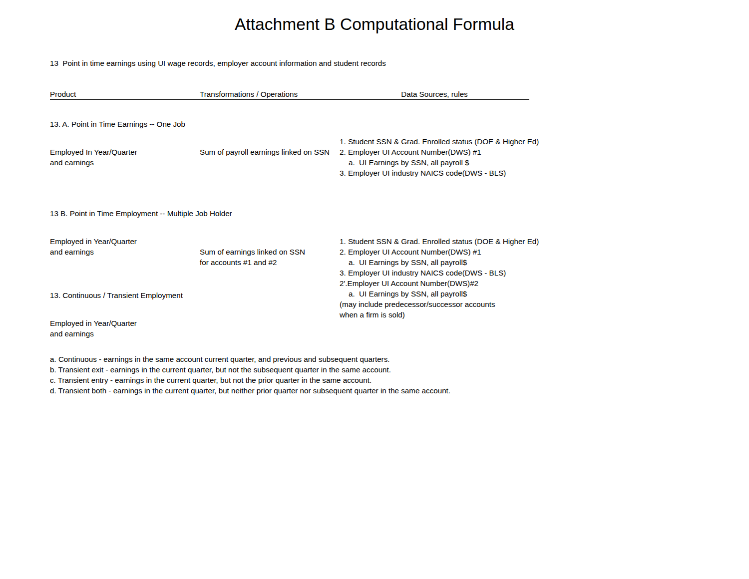Attachment B Computational Formula
13 Point in time earnings using UI wage records, employer account information and student records
Product
Transformations / Operations
Data Sources, rules
13. A. Point in Time Earnings -- One Job
Employed In Year/Quarter
and earnings
Sum of payroll earnings linked on SSN
1. Student SSN & Grad. Enrolled status (DOE & Higher Ed)
2. Employer UI Account Number(DWS) #1
a. UI Earnings by SSN, all payroll $
3. Employer UI industry NAICS code(DWS - BLS)
13 B. Point in Time Employment -- Multiple Job Holder
Employed in Year/Quarter
and earnings
Sum of earnings linked on SSN
for accounts #1 and #2
1. Student SSN & Grad. Enrolled status (DOE & Higher Ed)
2. Employer UI Account Number(DWS) #1
a. UI Earnings by SSN, all payroll$
3. Employer UI industry NAICS code(DWS - BLS)
2'.Employer UI Account Number(DWS)#2
a. UI Earnings by SSN, all payroll$
(may include predecessor/successor accounts
when a firm is sold)
13. Continuous / Transient Employment
Employed in Year/Quarter
and earnings
a. Continuous - earnings in the same account current quarter, and previous and subsequent quarters.
b. Transient exit - earnings in the current quarter, but not the subsequent quarter in the same account.
c. Transient entry - earnings in the current quarter, but not the prior quarter in the same account.
d. Transient both - earnings in the current quarter, but neither prior quarter nor subsequent quarter in the same account.